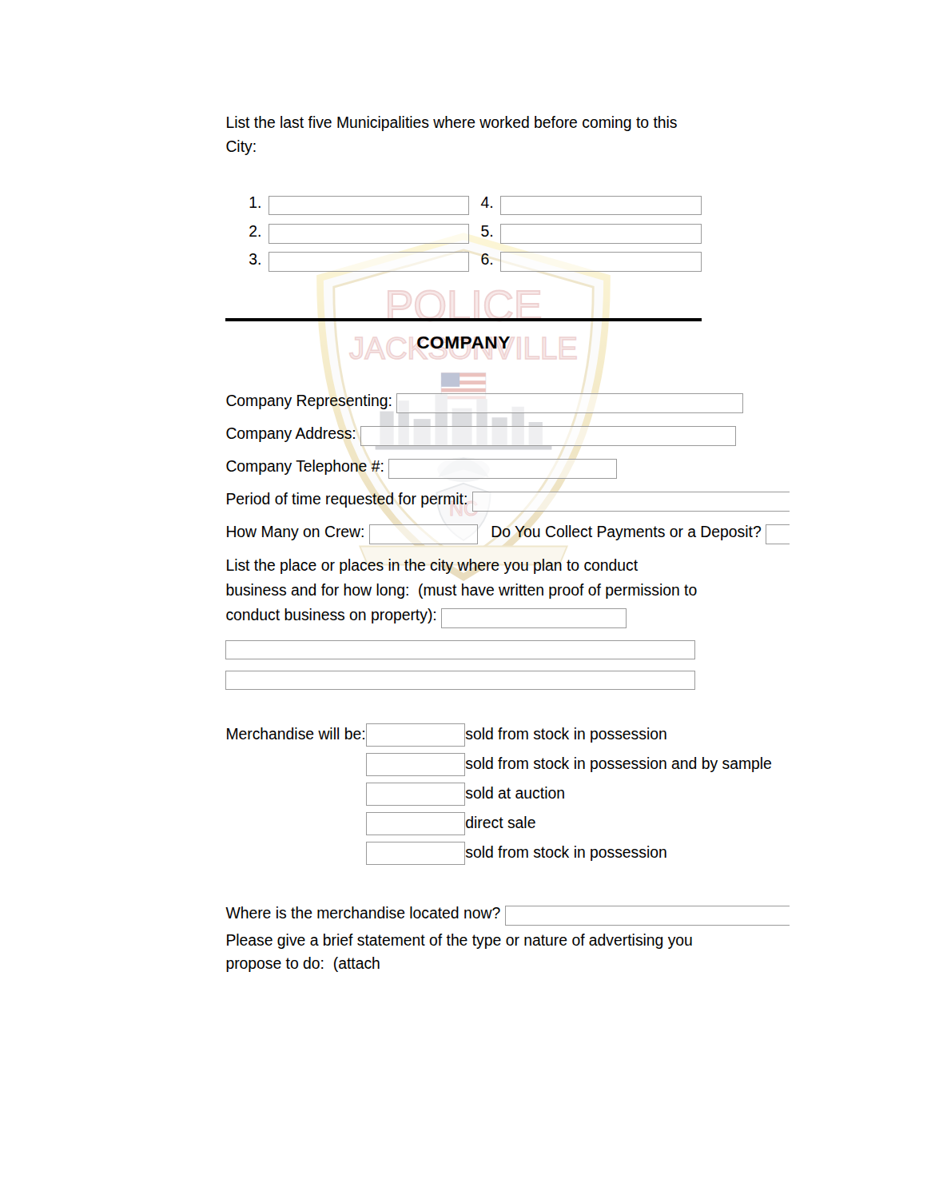POLICE JACKSONVILLE NC
List the last five Municipalities where worked before coming to this City:
| 1. | | | 4. | |
| 2. | | | 5. | |
| 3. | | | 6. | |
COMPANY
Company Representing:
Company Address:
Company Telephone #:
Period of time requested for permit:
How Many on Crew: Do You Collect Payments or a Deposit?
List the place or places in the city where you plan to conduct business and for how long: (must have written proof of permission to conduct business on property):
| Merchandise will be: | | sold from stock in possession |
| | | sold from stock in possession and by sample |
| | | sold at auction |
| | | direct sale |
| | | sold from stock in possession |
Where is the merchandise located now?
Please give a brief statement of the type or nature of advertising you propose to do: (attach